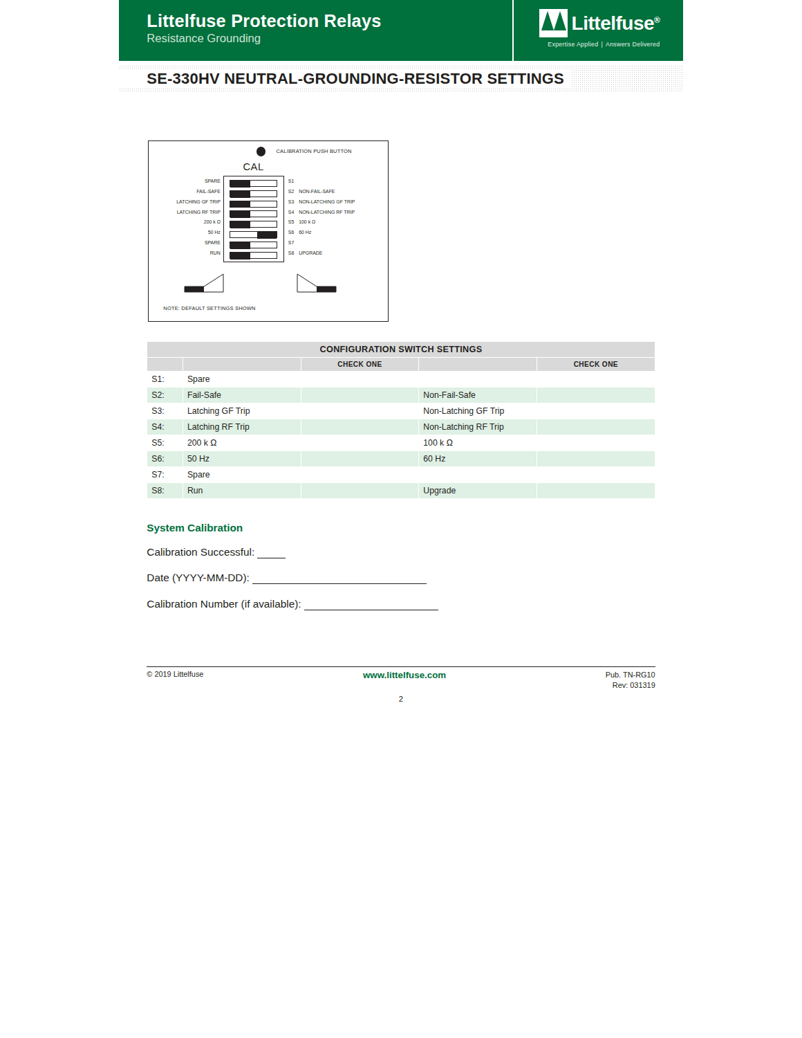Littelfuse Protection Relays
Resistance Grounding
Littelfuse®
Expertise Applied|Answers Delivered
SE-330HV NEUTRAL-GROUNDING-RESISTOR SETTINGS
CALIBRATION PUSH BUTTON
CAL
SPARE
S1
FAIL-SAFE
S2
NON-FAIL-SAFE
LATCHING GF TRIP
S3
NON-LATCHING GF TRIP
LATCHING RF TRIP
S4
NON-LATCHING RF TRIP
200 k Ω
S5
100 k Ω
50 Hz
S6
60 Hz
SPARE
S7
RUN
S8
UPGRADE
NOTE: DEFAULT SETTINGS SHOWN
| CONFIGURATION SWITCH SETTINGS |
| --- |
| | | CHECK ONE | | CHECK ONE |
| S1: | Spare | | | |
| S2: | Fail-Safe | | Non-Fail-Safe | |
| S3: | Latching GF Trip | | Non-Latching GF Trip | |
| S4: | Latching RF Trip | | Non-Latching RF Trip | |
| S5: | 200 k Ω | | 100 k Ω | |
| S6: | 50 Hz | | 60 Hz | |
| S7: | Spare | | | |
| S8: | Run | | Upgrade | |
System Calibration
Calibration Successful:
Date (YYYY-MM-DD):
Calibration Number (if available):
© 2019 Littelfuse
www.littelfuse.com
Pub. TN-RG10
Rev: 031319
2